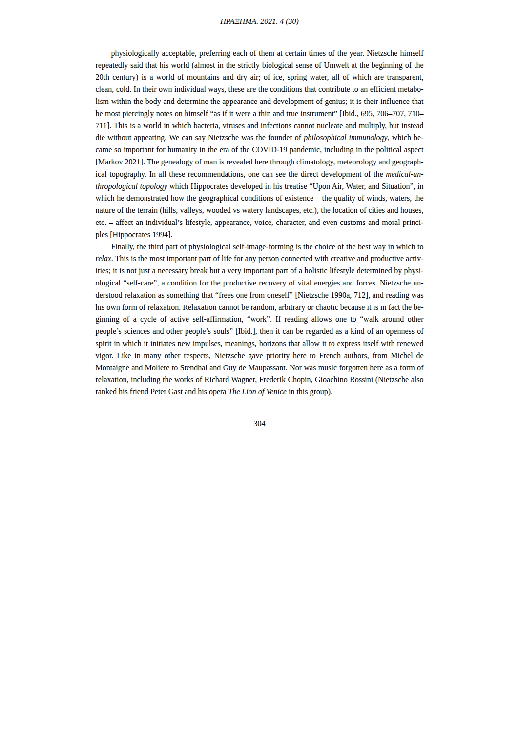ΠΡΑΞΗMΑ. 2021. 4 (30)
physiologically acceptable, preferring each of them at certain times of the year. Nietzsche himself repeatedly said that his world (almost in the strictly biological sense of Umwelt at the beginning of the 20th century) is a world of mountains and dry air; of ice, spring water, all of which are transparent, clean, cold. In their own individual ways, these are the conditions that contribute to an efficient metabolism within the body and determine the appearance and development of genius; it is their influence that he most piercingly notes on himself “as if it were a thin and true instrument” [Ibid., 695, 706–707, 710–711]. This is a world in which bacteria, viruses and infections cannot nucleate and multiply, but instead die without appearing. We can say Nietzsche was the founder of philosophical immunology, which became so important for humanity in the era of the COVID-19 pandemic, including in the political aspect [Markov 2021]. The genealogy of man is revealed here through climatology, meteorology and geographical topography. In all these recommendations, one can see the direct development of the medical-anthropological topology which Hippocrates developed in his treatise “Upon Air, Water, and Situation”, in which he demonstrated how the geographical conditions of existence – the quality of winds, waters, the nature of the terrain (hills, valleys, wooded vs watery landscapes, etc.), the location of cities and houses, etc. – affect an individual’s lifestyle, appearance, voice, character, and even customs and moral principles [Hippocrates 1994].
Finally, the third part of physiological self-image-forming is the choice of the best way in which to relax. This is the most important part of life for any person connected with creative and productive activities; it is not just a necessary break but a very important part of a holistic lifestyle determined by physiological “self-care”, a condition for the productive recovery of vital energies and forces. Nietzsche understood relaxation as something that “frees one from oneself” [Nietzsche 1990a, 712], and reading was his own form of relaxation. Relaxation cannot be random, arbitrary or chaotic because it is in fact the beginning of a cycle of active self-affirmation, “work”. If reading allows one to “walk around other people’s sciences and other people’s souls” [Ibid.], then it can be regarded as a kind of an openness of spirit in which it initiates new impulses, meanings, horizons that allow it to express itself with renewed vigor. Like in many other respects, Nietzsche gave priority here to French authors, from Michel de Montaigne and Moliere to Stendhal and Guy de Maupassant. Nor was music forgotten here as a form of relaxation, including the works of Richard Wagner, Frederik Chopin, Gioachino Rossini (Nietzsche also ranked his friend Peter Gast and his opera The Lion of Venice in this group).
304